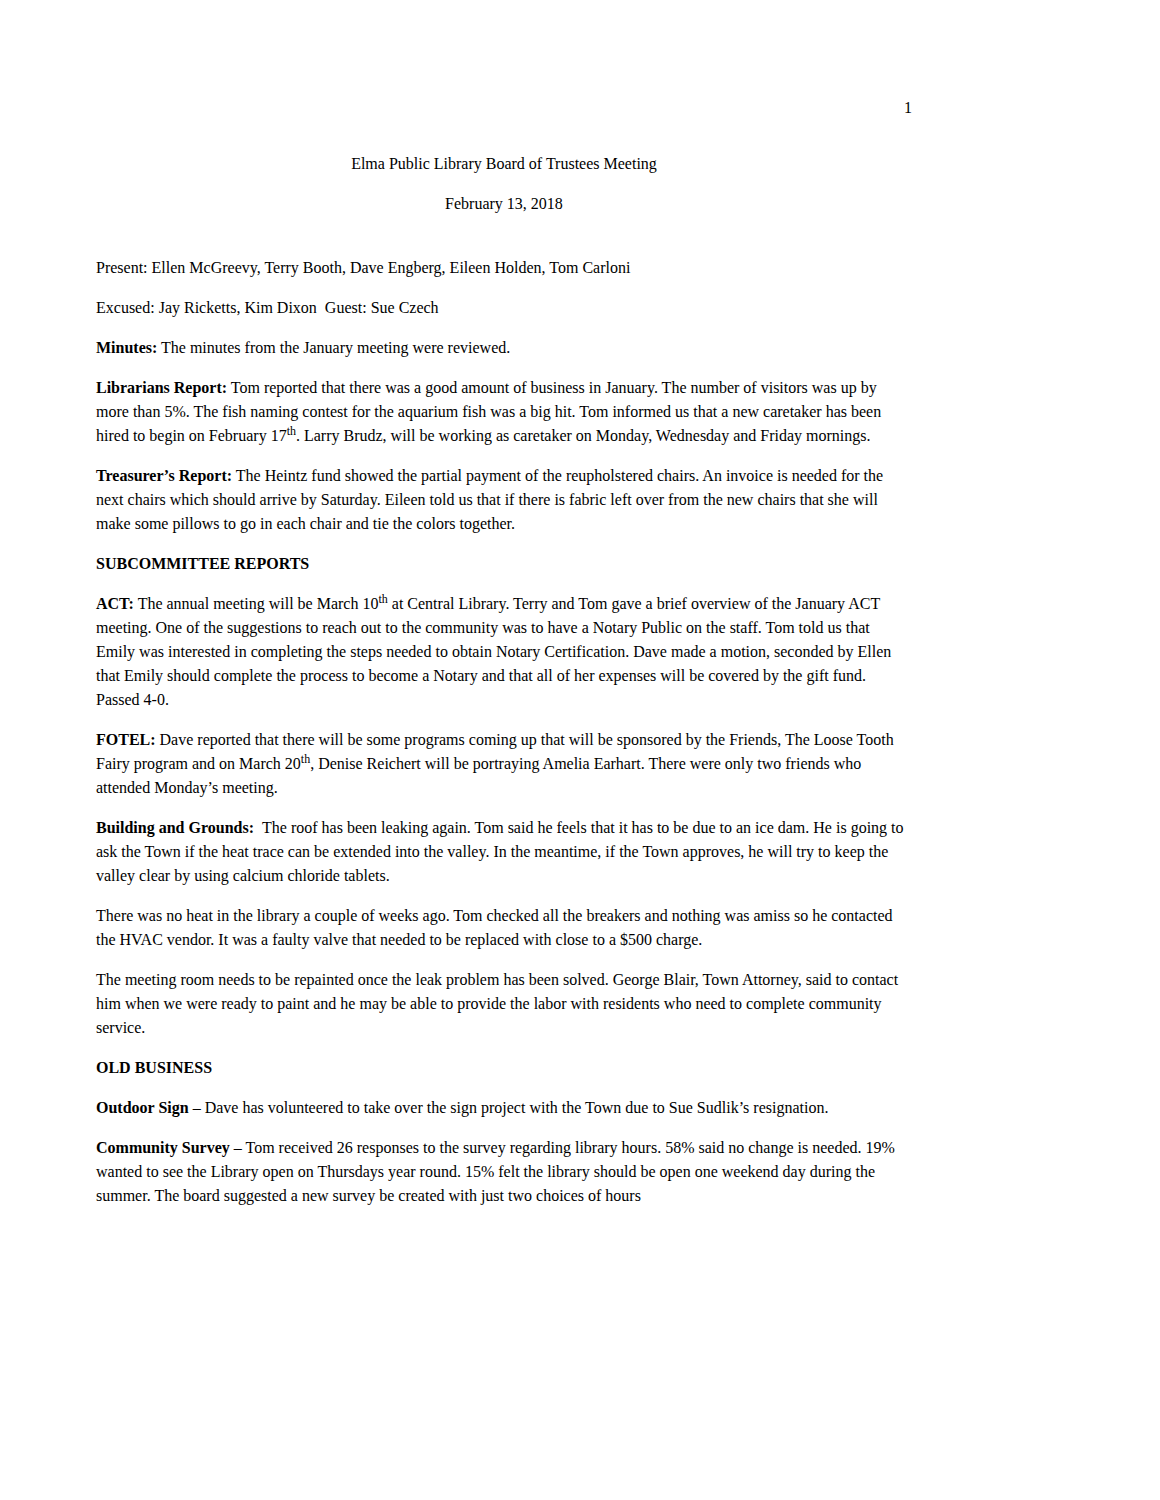1
Elma Public Library Board of Trustees Meeting
February 13, 2018
Present: Ellen McGreevy, Terry Booth, Dave Engberg, Eileen Holden, Tom Carloni
Excused: Jay Ricketts, Kim Dixon Guest: Sue Czech
Minutes: The minutes from the January meeting were reviewed.
Librarians Report: Tom reported that there was a good amount of business in January. The number of visitors was up by more than 5%. The fish naming contest for the aquarium fish was a big hit. Tom informed us that a new caretaker has been hired to begin on February 17th. Larry Brudz, will be working as caretaker on Monday, Wednesday and Friday mornings.
Treasurer’s Report: The Heintz fund showed the partial payment of the reupholstered chairs. An invoice is needed for the next chairs which should arrive by Saturday. Eileen told us that if there is fabric left over from the new chairs that she will make some pillows to go in each chair and tie the colors together.
SUBCOMMITTEE REPORTS
ACT: The annual meeting will be March 10th at Central Library. Terry and Tom gave a brief overview of the January ACT meeting. One of the suggestions to reach out to the community was to have a Notary Public on the staff. Tom told us that Emily was interested in completing the steps needed to obtain Notary Certification. Dave made a motion, seconded by Ellen that Emily should complete the process to become a Notary and that all of her expenses will be covered by the gift fund. Passed 4-0.
FOTEL: Dave reported that there will be some programs coming up that will be sponsored by the Friends, The Loose Tooth Fairy program and on March 20th, Denise Reichert will be portraying Amelia Earhart. There were only two friends who attended Monday’s meeting.
Building and Grounds: The roof has been leaking again. Tom said he feels that it has to be due to an ice dam. He is going to ask the Town if the heat trace can be extended into the valley. In the meantime, if the Town approves, he will try to keep the valley clear by using calcium chloride tablets.
There was no heat in the library a couple of weeks ago. Tom checked all the breakers and nothing was amiss so he contacted the HVAC vendor. It was a faulty valve that needed to be replaced with close to a $500 charge.
The meeting room needs to be repainted once the leak problem has been solved. George Blair, Town Attorney, said to contact him when we were ready to paint and he may be able to provide the labor with residents who need to complete community service.
OLD BUSINESS
Outdoor Sign – Dave has volunteered to take over the sign project with the Town due to Sue Sudlik’s resignation.
Community Survey – Tom received 26 responses to the survey regarding library hours. 58% said no change is needed. 19% wanted to see the Library open on Thursdays year round. 15% felt the library should be open one weekend day during the summer. The board suggested a new survey be created with just two choices of hours